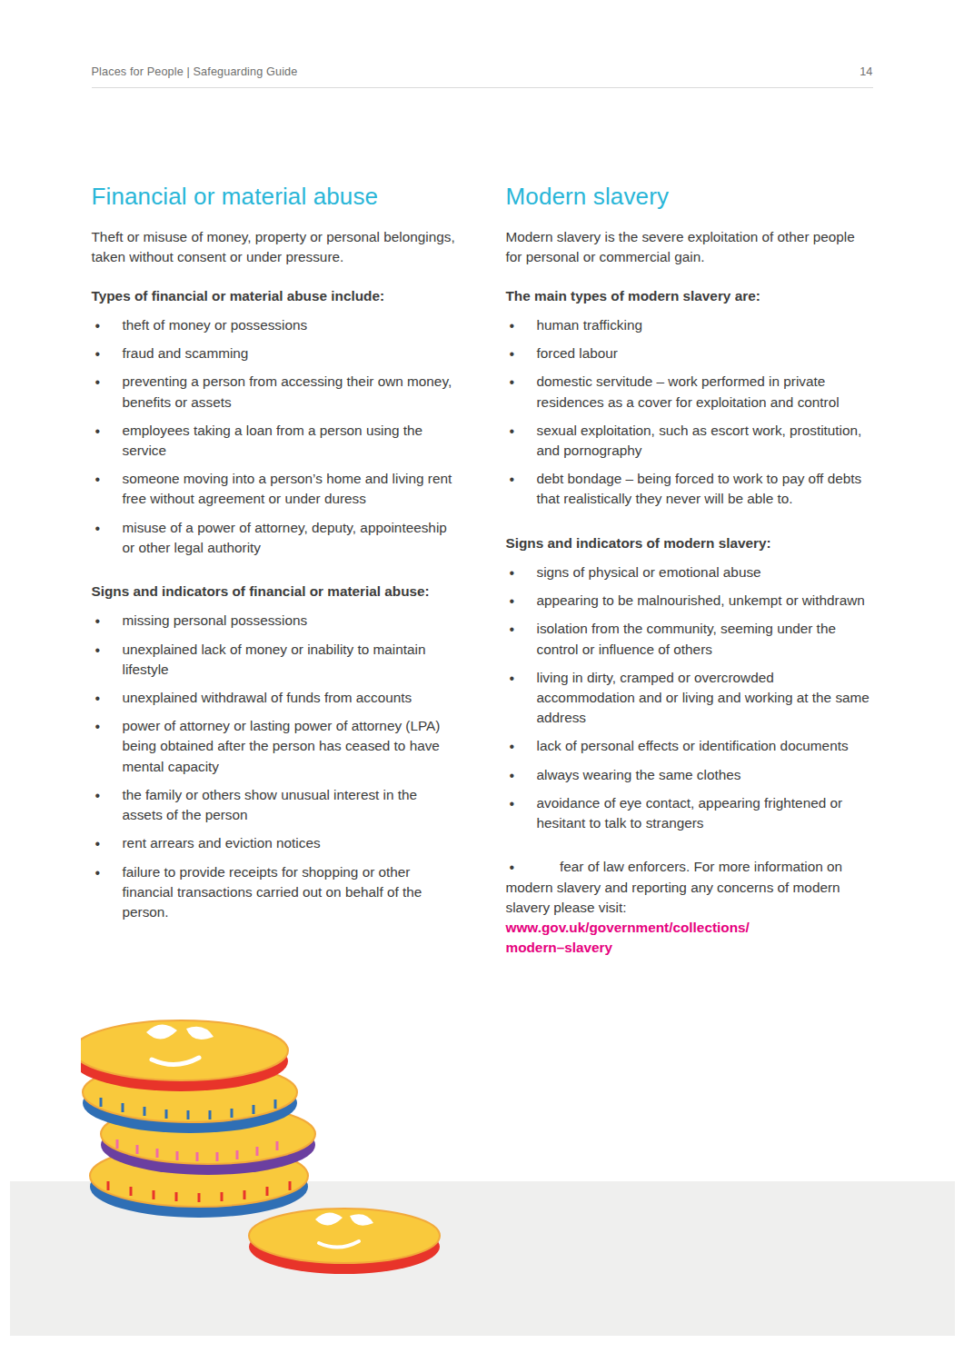Places for People | Safeguarding Guide
14
Financial or material abuse
Theft or misuse of money, property or personal belongings, taken without consent or under pressure.
Types of financial or material abuse include:
theft of money or possessions
fraud and scamming
preventing a person from accessing their own money, benefits or assets
employees taking a loan from a person using the service
someone moving into a person’s home and living rent free without agreement or under duress
misuse of a power of attorney, deputy, appointeeship or other legal authority
Signs and indicators of financial or material abuse:
missing personal possessions
unexplained lack of money or inability to maintain lifestyle
unexplained withdrawal of funds from accounts
power of attorney or lasting power of attorney (LPA) being obtained after the person has ceased to have mental capacity
the family or others show unusual interest in the assets of the person
rent arrears and eviction notices
failure to provide receipts for shopping or other financial transactions carried out on behalf of the person.
Modern slavery
Modern slavery is the severe exploitation of other people for personal or commercial gain.
The main types of modern slavery are:
human trafficking
forced labour
domestic servitude – work performed in private residences as a cover for exploitation and control
sexual exploitation, such as escort work, prostitution, and pornography
debt bondage – being forced to work to pay off debts that realistically they never will be able to.
Signs and indicators of modern slavery:
signs of physical or emotional abuse
appearing to be malnourished, unkempt or withdrawn
isolation from the community, seeming under the control or influence of others
living in dirty, cramped or overcrowded accommodation and or living and working at the same address
lack of personal effects or identification documents
always wearing the same clothes
avoidance of eye contact, appearing frightened or hesitant to talk to strangers
fear of law enforcers. For more information on
modern slavery and reporting any concerns of modern slavery please visit: www.gov.uk/government/collections/
modern–slavery